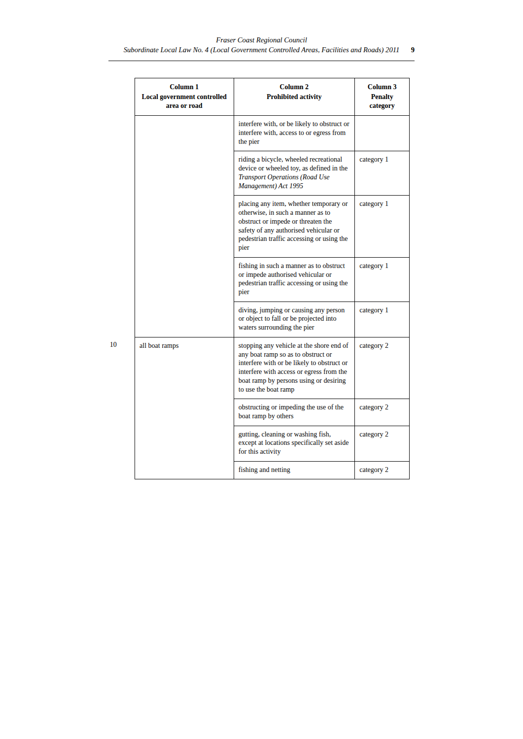Fraser Coast Regional Council
Subordinate Local Law No. 4 (Local Government Controlled Areas, Facilities and Roads) 2011 9
| Column 1 Local government controlled area or road | Column 2 Prohibited activity | Column 3 Penalty category |
| --- | --- | --- |
| | interfere with, or be likely to obstruct or interfere with, access to or egress from the pier | |
| riding a bicycle, wheeled recreational device or wheeled toy, as defined in the Transport Operations (Road Use Management) Act 1995 | category 1 |
| placing any item, whether temporary or otherwise, in such a manner as to obstruct or impede or threaten the safety of any authorised vehicular or pedestrian traffic accessing or using the pier | category 1 |
| fishing in such a manner as to obstruct or impede authorised vehicular or pedestrian traffic accessing or using the pier | category 1 |
| diving, jumping or causing any person or object to fall or be projected into waters surrounding the pier | category 1 |
| 10 all boat ramps | stopping any vehicle at the shore end of any boat ramp so as to obstruct or interfere with or be likely to obstruct or interfere with access or egress from the boat ramp by persons using or desiring to use the boat ramp | category 2 |
| obstructing or impeding the use of the boat ramp by others | category 2 |
| gutting, cleaning or washing fish, except at locations specifically set aside for this activity | category 2 |
| fishing and netting | category 2 |